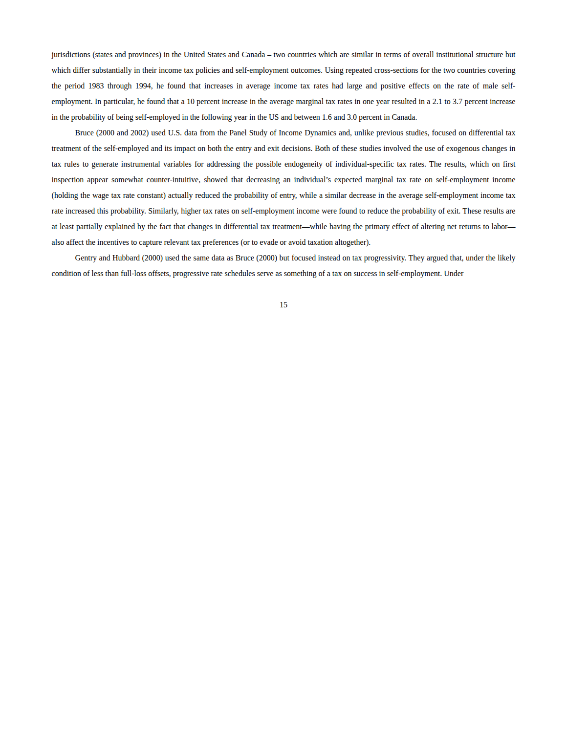jurisdictions (states and provinces) in the United States and Canada – two countries which are similar in terms of overall institutional structure but which differ substantially in their income tax policies and self-employment outcomes. Using repeated cross-sections for the two countries covering the period 1983 through 1994, he found that increases in average income tax rates had large and positive effects on the rate of male self-employment. In particular, he found that a 10 percent increase in the average marginal tax rates in one year resulted in a 2.1 to 3.7 percent increase in the probability of being self-employed in the following year in the US and between 1.6 and 3.0 percent in Canada.
Bruce (2000 and 2002) used U.S. data from the Panel Study of Income Dynamics and, unlike previous studies, focused on differential tax treatment of the self-employed and its impact on both the entry and exit decisions. Both of these studies involved the use of exogenous changes in tax rules to generate instrumental variables for addressing the possible endogeneity of individual-specific tax rates. The results, which on first inspection appear somewhat counter-intuitive, showed that decreasing an individual’s expected marginal tax rate on self-employment income (holding the wage tax rate constant) actually reduced the probability of entry, while a similar decrease in the average self-employment income tax rate increased this probability. Similarly, higher tax rates on self-employment income were found to reduce the probability of exit. These results are at least partially explained by the fact that changes in differential tax treatment—while having the primary effect of altering net returns to labor—also affect the incentives to capture relevant tax preferences (or to evade or avoid taxation altogether).
Gentry and Hubbard (2000) used the same data as Bruce (2000) but focused instead on tax progressivity. They argued that, under the likely condition of less than full-loss offsets, progressive rate schedules serve as something of a tax on success in self-employment. Under
15